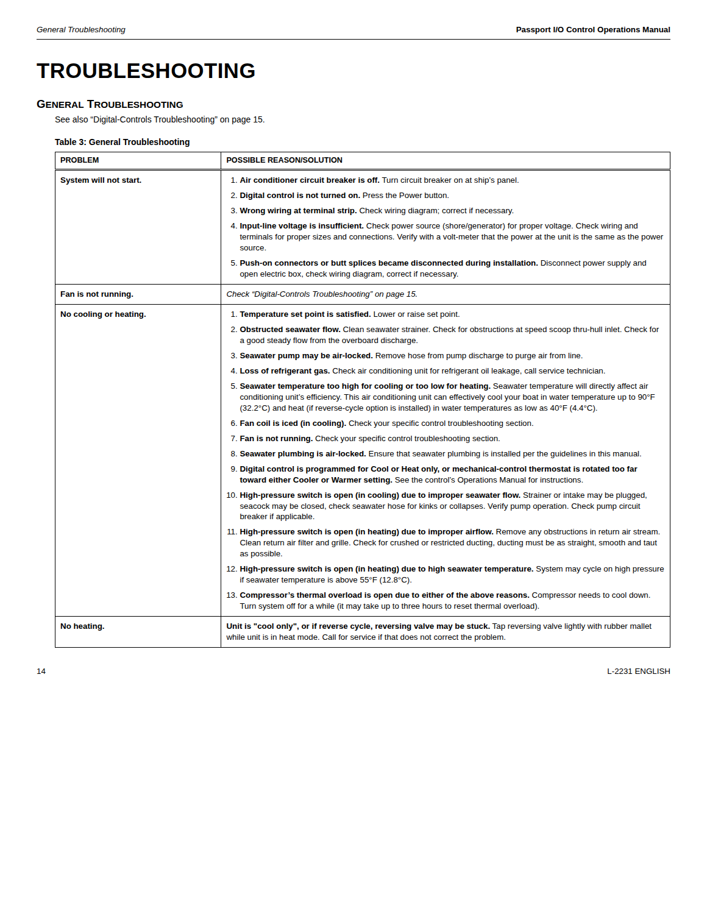General Troubleshooting Passport I/O Control Operations Manual
TROUBLESHOOTING
GENERAL TROUBLESHOOTING
See also “Digital-Controls Troubleshooting” on page 15.
Table 3: General Troubleshooting
| PROBLEM | POSSIBLE REASON/SOLUTION |
| --- | --- |
| System will not start. | Air conditioner circuit breaker is off. Turn circuit breaker on at ship’s panel. Digital control is not turned on. Press the Power button. Wrong wiring at terminal strip. Check wiring diagram; correct if necessary. Input-line voltage is insufficient. Check power source (shore/generator) for proper voltage. Check wiring and terminals for proper sizes and connections. Verify with a volt-meter that the power at the unit is the same as the power source. Push-on connectors or butt splices became disconnected during installation. Disconnect power supply and open electric box, check wiring diagram, correct if necessary. |
| Fan is not running. | Check “Digital-Controls Troubleshooting” on page 15. |
| No cooling or heating. | Temperature set point is satisfied. Lower or raise set point. Obstructed seawater flow. Clean seawater strainer. Check for obstructions at speed scoop thru-hull inlet. Check for a good steady flow from the overboard discharge. Seawater pump may be air-locked. Remove hose from pump discharge to purge air from line. Loss of refrigerant gas. Check air conditioning unit for refrigerant oil leakage, call service technician. Seawater temperature too high for cooling or too low for heating. Seawater temperature will directly affect air conditioning unit’s efficiency. This air conditioning unit can effectively cool your boat in water temperature up to 90°F (32.2°C) and heat (if reverse-cycle option is installed) in water temperatures as low as 40°F (4.4°C). Fan coil is iced (in cooling). Check your specific control troubleshooting section. Fan is not running. Check your specific control troubleshooting section. Seawater plumbing is air-locked. Ensure that seawater plumbing is installed per the guidelines in this manual. Digital control is programmed for Cool or Heat only, or mechanical-control thermostat is rotated too far toward either Cooler or Warmer setting. See the control’s Operations Manual for instructions. High-pressure switch is open (in cooling) due to improper seawater flow. Strainer or intake may be plugged, seacock may be closed, check seawater hose for kinks or collapses. Verify pump operation. Check pump circuit breaker if applicable. High-pressure switch is open (in heating) due to improper airflow. Remove any obstructions in return air stream. Clean return air filter and grille. Check for crushed or restricted ducting, ducting must be as straight, smooth and taut as possible. High-pressure switch is open (in heating) due to high seawater temperature. System may cycle on high pressure if seawater temperature is above 55°F (12.8°C). Compressor’s thermal overload is open due to either of the above reasons. Compressor needs to cool down. Turn system off for a while (it may take up to three hours to reset thermal overload). |
| No heating. | Unit is "cool only", or if reverse cycle, reversing valve may be stuck. Tap reversing valve lightly with rubber mallet while unit is in heat mode. Call for service if that does not correct the problem. |
14 L-2231 ENGLISH